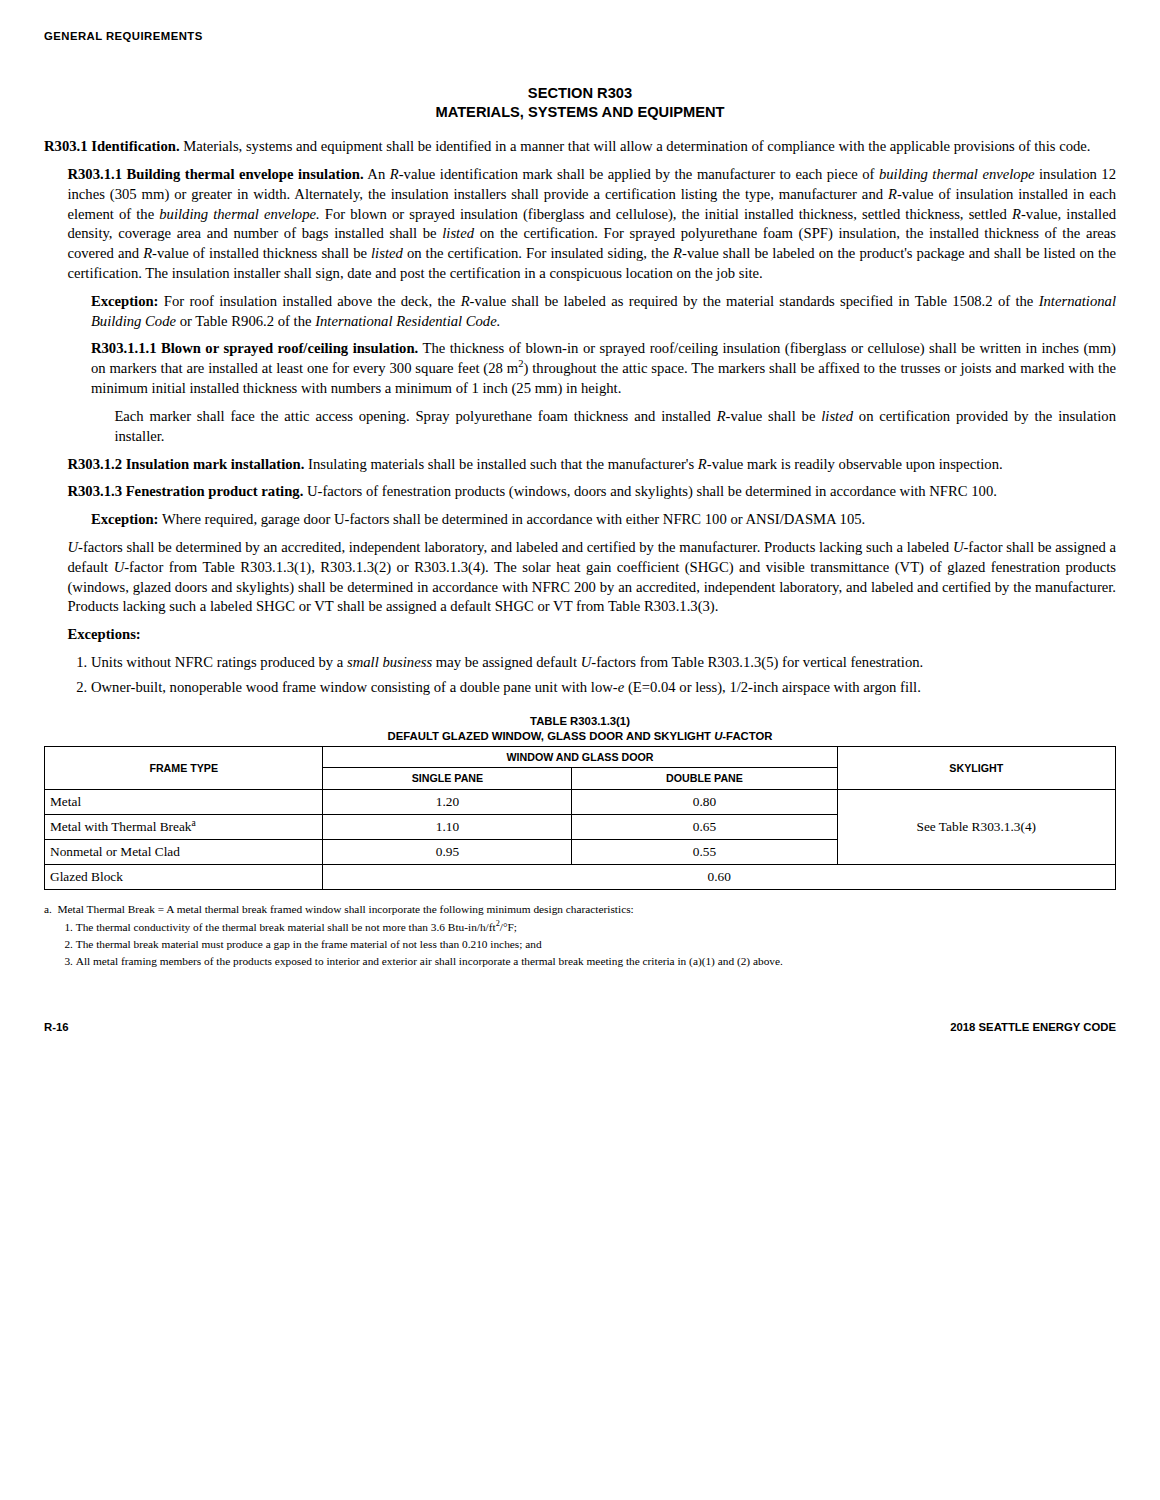GENERAL REQUIREMENTS
SECTION R303
MATERIALS, SYSTEMS AND EQUIPMENT
R303.1 Identification. Materials, systems and equipment shall be identified in a manner that will allow a determination of compliance with the applicable provisions of this code.
R303.1.1 Building thermal envelope insulation. An R-value identification mark shall be applied by the manufacturer to each piece of building thermal envelope insulation 12 inches (305 mm) or greater in width. Alternately, the insulation installers shall provide a certification listing the type, manufacturer and R-value of insulation installed in each element of the building thermal envelope. For blown or sprayed insulation (fiberglass and cellulose), the initial installed thickness, settled thickness, settled R-value, installed density, coverage area and number of bags installed shall be listed on the certification. For sprayed polyurethane foam (SPF) insulation, the installed thickness of the areas covered and R-value of installed thickness shall be listed on the certification. For insulated siding, the R-value shall be labeled on the product's package and shall be listed on the certification. The insulation installer shall sign, date and post the certification in a conspicuous location on the job site.
Exception: For roof insulation installed above the deck, the R-value shall be labeled as required by the material standards specified in Table 1508.2 of the International Building Code or Table R906.2 of the International Residential Code.
R303.1.1.1 Blown or sprayed roof/ceiling insulation. The thickness of blown-in or sprayed roof/ceiling insulation (fiberglass or cellulose) shall be written in inches (mm) on markers that are installed at least one for every 300 square feet (28 m2) throughout the attic space. The markers shall be affixed to the trusses or joists and marked with the minimum initial installed thickness with numbers a minimum of 1 inch (25 mm) in height.
Each marker shall face the attic access opening. Spray polyurethane foam thickness and installed R-value shall be listed on certification provided by the insulation installer.
R303.1.2 Insulation mark installation. Insulating materials shall be installed such that the manufacturer's R-value mark is readily observable upon inspection.
R303.1.3 Fenestration product rating. U-factors of fenestration products (windows, doors and skylights) shall be determined in accordance with NFRC 100.
Exception: Where required, garage door U-factors shall be determined in accordance with either NFRC 100 or ANSI/DASMA 105.
U-factors shall be determined by an accredited, independent laboratory, and labeled and certified by the manufacturer. Products lacking such a labeled U-factor shall be assigned a default U-factor from Table R303.1.3(1), R303.1.3(2) or R303.1.3(4). The solar heat gain coefficient (SHGC) and visible transmittance (VT) of glazed fenestration products (windows, glazed doors and skylights) shall be determined in accordance with NFRC 200 by an accredited, independent laboratory, and labeled and certified by the manufacturer. Products lacking such a labeled SHGC or VT shall be assigned a default SHGC or VT from Table R303.1.3(3).
Exceptions:
Units without NFRC ratings produced by a small business may be assigned default U-factors from Table R303.1.3(5) for vertical fenestration.
Owner-built, nonoperable wood frame window consisting of a double pane unit with low-e (E=0.04 or less), 1/2-inch airspace with argon fill.
TABLE R303.1.3(1)
DEFAULT GLAZED WINDOW, GLASS DOOR AND SKYLIGHT U-FACTOR
| FRAME TYPE | WINDOW AND GLASS DOOR | SKYLIGHT |
| --- | --- | --- |
| SINGLE PANE | DOUBLE PANE |
| Metal | 1.20 | 0.80 | See Table R303.1.3(4) |
| Metal with Thermal Break a | 1.10 | 0.65 |
| Nonmetal or Metal Clad | 0.95 | 0.55 |
| Glazed Block | 0.60 |
a. Metal Thermal Break = A metal thermal break framed window shall incorporate the following minimum design characteristics:
The thermal conductivity of the thermal break material shall be not more than 3.6 Btu-in/h/ft2/°F;
The thermal break material must produce a gap in the frame material of not less than 0.210 inches; and
All metal framing members of the products exposed to interior and exterior air shall incorporate a thermal break meeting the criteria in (a)(1) and (2) above.
R-16 2018 SEATTLE ENERGY CODE